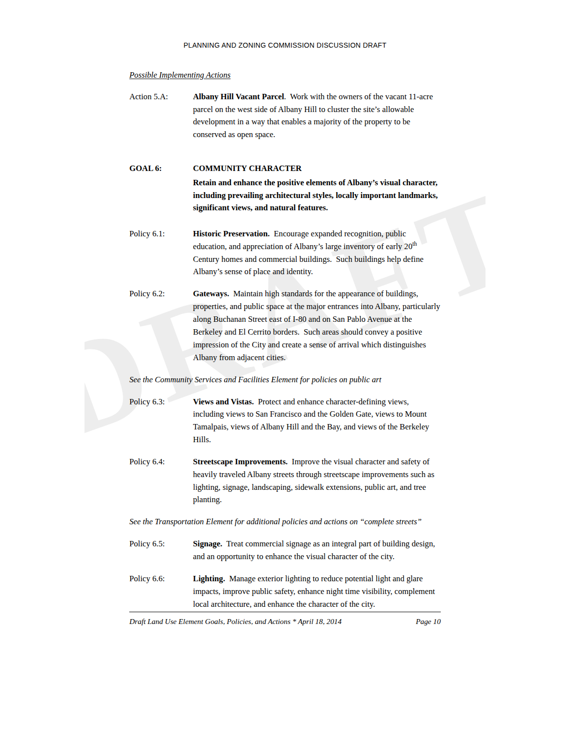DRAFT
PLANNING AND ZONING COMMISSION DISCUSSION DRAFT
Possible Implementing Actions
Action 5.A:
Albany Hill Vacant Parcel. Work with the owners of the vacant 11-acre parcel on the west side of Albany Hill to cluster the site’s allowable development in a way that enables a majority of the property to be conserved as open space.
GOAL 6:
COMMUNITY CHARACTER Retain and enhance the positive elements of Albany’s visual character, including prevailing architectural styles, locally important landmarks, significant views, and natural features.
Policy 6.1:
Historic Preservation. Encourage expanded recognition, public education, and appreciation of Albany’s large inventory of early 20th Century homes and commercial buildings. Such buildings help define Albany’s sense of place and identity.
Policy 6.2:
Gateways. Maintain high standards for the appearance of buildings, properties, and public space at the major entrances into Albany, particularly along Buchanan Street east of I-80 and on San Pablo Avenue at the Berkeley and El Cerrito borders. Such areas should convey a positive impression of the City and create a sense of arrival which distinguishes Albany from adjacent cities.
See the Community Services and Facilities Element for policies on public art
Policy 6.3:
Views and Vistas. Protect and enhance character-defining views, including views to San Francisco and the Golden Gate, views to Mount Tamalpais, views of Albany Hill and the Bay, and views of the Berkeley Hills.
Policy 6.4:
Streetscape Improvements. Improve the visual character and safety of heavily traveled Albany streets through streetscape improvements such as lighting, signage, landscaping, sidewalk extensions, public art, and tree planting.
See the Transportation Element for additional policies and actions on “complete streets”
Policy 6.5:
Signage. Treat commercial signage as an integral part of building design, and an opportunity to enhance the visual character of the city.
Policy 6.6:
Lighting. Manage exterior lighting to reduce potential light and glare impacts, improve public safety, enhance night time visibility, complement local architecture, and enhance the character of the city.
Draft Land Use Element Goals, Policies, and Actions * April 18, 2014 Page 10